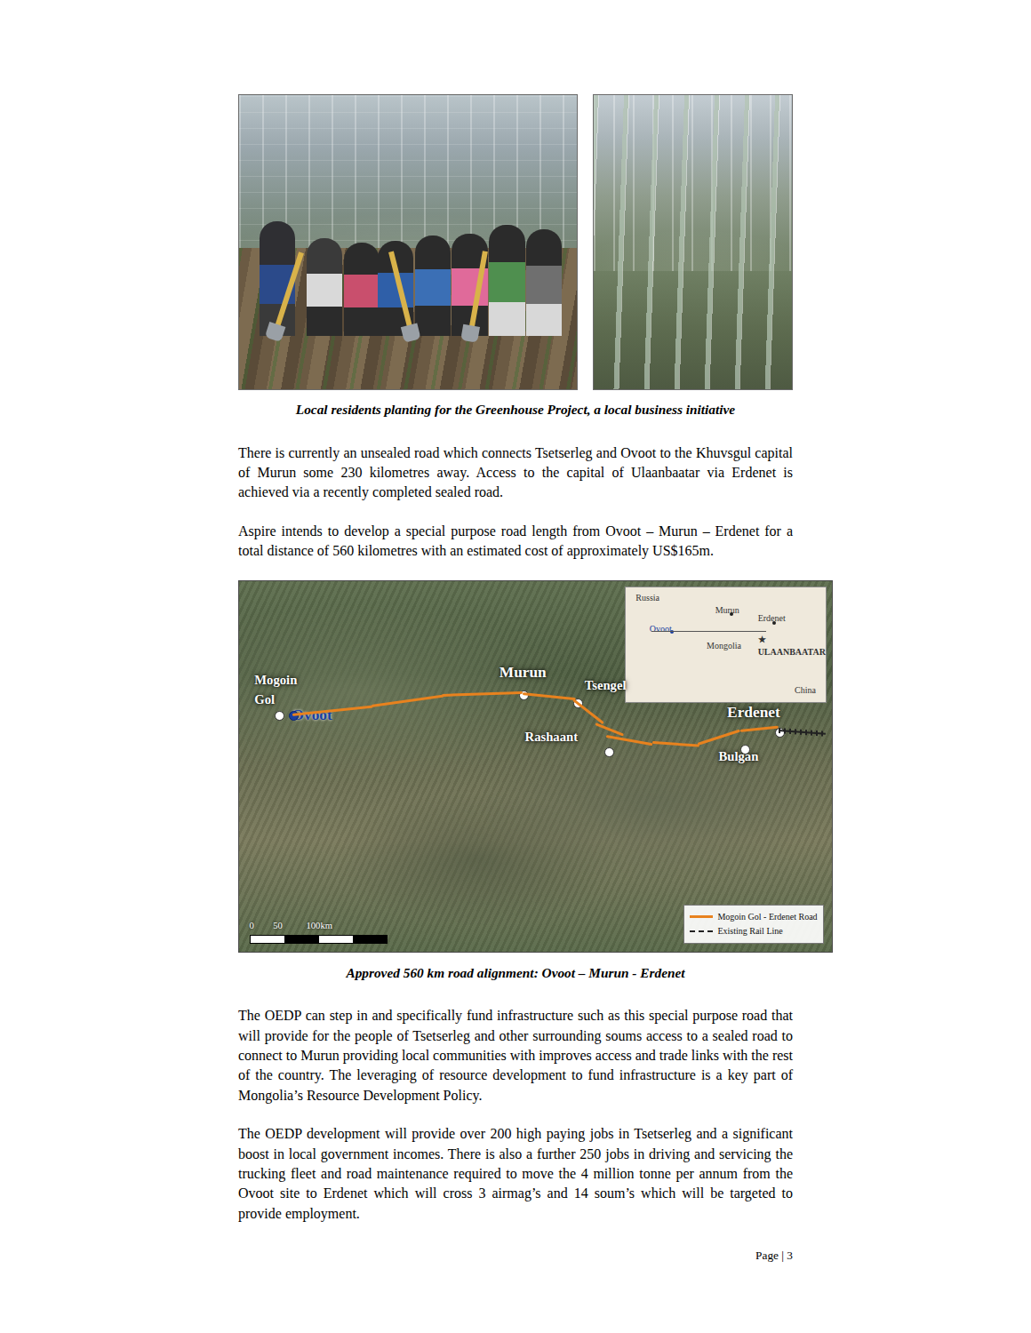Local residents planting for the Greenhouse Project, a local business initiative
There is currently an unsealed road which connects Tsetserleg and Ovoot to the Khuvsgul capital of Murun some 230 kilometres away. Access to the capital of Ulaanbaatar via Erdenet is achieved via a recently completed sealed road.
Aspire intends to develop a special purpose road length from Ovoot – Murun – Erdenet for a total distance of 560 kilometres with an estimated cost of approximately US$165m.
Russia Mongolia China Murun Erdenet Ovoot ★ ULAANBAATAR
Murun Mogoin Gol Ovoot Tsengel Rashaant Erdenet Bulgan
0 50 100km
Mogoin Gol - Erdenet Road
Existing Rail Line
Approved 560 km road alignment: Ovoot – Murun - Erdenet
The OEDP can step in and specifically fund infrastructure such as this special purpose road that will provide for the people of Tsetserleg and other surrounding soums access to a sealed road to connect to Murun providing local communities with improves access and trade links with the rest of the country. The leveraging of resource development to fund infrastructure is a key part of Mongolia’s Resource Development Policy.
The OEDP development will provide over 200 high paying jobs in Tsetserleg and a significant boost in local government incomes. There is also a further 250 jobs in driving and servicing the trucking fleet and road maintenance required to move the 4 million tonne per annum from the Ovoot site to Erdenet which will cross 3 airmag’s and 14 soum’s which will be targeted to provide employment.
Page | 3